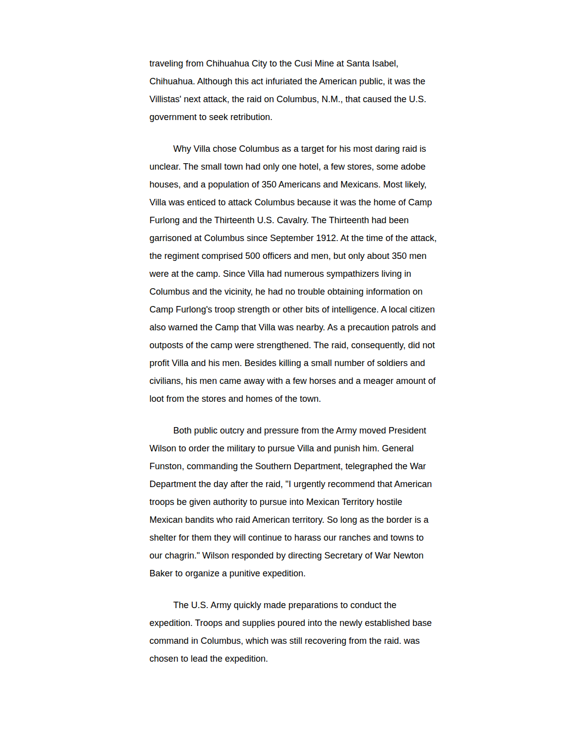traveling from Chihuahua City to the Cusi Mine at Santa Isabel, Chihuahua. Although this act infuriated the American public, it was the Villistas' next attack, the raid on Columbus, N.M., that caused the U.S. government to seek retribution.
Why Villa chose Columbus as a target for his most daring raid is unclear. The small town had only one hotel, a few stores, some adobe houses, and a population of 350 Americans and Mexicans. Most likely, Villa was enticed to attack Columbus because it was the home of Camp Furlong and the Thirteenth U.S. Cavalry. The Thirteenth had been garrisoned at Columbus since September 1912. At the time of the attack, the regiment comprised 500 officers and men, but only about 350 men were at the camp. Since Villa had numerous sympathizers living in Columbus and the vicinity, he had no trouble obtaining information on Camp Furlong's troop strength or other bits of intelligence. A local citizen also warned the Camp that Villa was nearby. As a precaution patrols and outposts of the camp were strengthened. The raid, consequently, did not profit Villa and his men. Besides killing a small number of soldiers and civilians, his men came away with a few horses and a meager amount of loot from the stores and homes of the town.
Both public outcry and pressure from the Army moved President Wilson to order the military to pursue Villa and punish him. General Funston, commanding the Southern Department, telegraphed the War Department the day after the raid, "I urgently recommend that American troops be given authority to pursue into Mexican Territory hostile Mexican bandits who raid American territory. So long as the border is a shelter for them they will continue to harass our ranches and towns to our chagrin." Wilson responded by directing Secretary of War Newton Baker to organize a punitive expedition.
The U.S. Army quickly made preparations to conduct the expedition. Troops and supplies poured into the newly established base command in Columbus, which was still recovering from the raid. was chosen to lead the expedition.